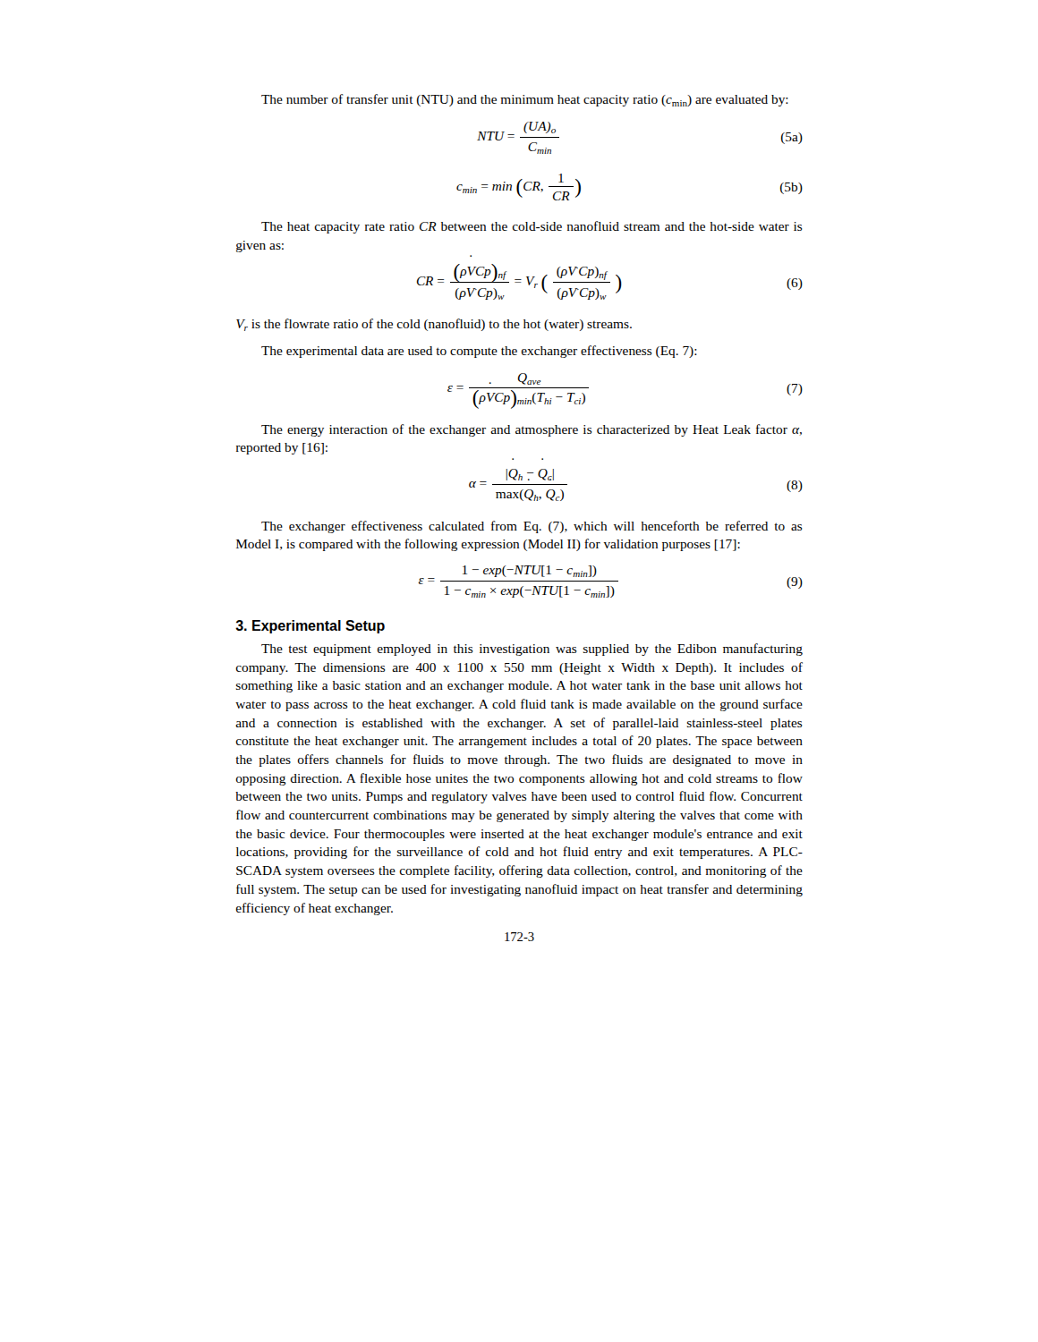The number of transfer unit (NTU) and the minimum heat capacity ratio (cmin) are evaluated by:
NTU = (UA)o Cmin
(5a)
cmin = min (CR, 1 CR )
(5b)
The heat capacity rate ratio CR between the cold-side nanofluid stream and the hot-side water is given as:
CR = (ρVCp)nf (ρV·Cp)w = Vr ( (ρV·Cp)nf (ρV·Cp)w )
(6)
Vr is the flowrate ratio of the cold (nanofluid) to the hot (water) streams.
The experimental data are used to compute the exchanger effectiveness (Eq. 7):
ε = Qave (ρVCp)min(Thi − Tci)
(7)
The energy interaction of the exchanger and atmosphere is characterized by Heat Leak factor α, reported by [16]:
α = |Qh − Qc| max(Qh, Qc)
(8)
The exchanger effectiveness calculated from Eq. (7), which will henceforth be referred to as Model I, is compared with the following expression (Model II) for validation purposes [17]:
ε = 1 − exp(−NTU[1 − cmin]) 1 − cmin × exp(−NTU[1 − cmin])
(9)
3. Experimental Setup
The test equipment employed in this investigation was supplied by the Edibon manufacturing company. The dimensions are 400 x 1100 x 550 mm (Height x Width x Depth). It includes of something like a basic station and an exchanger module. A hot water tank in the base unit allows hot water to pass across to the heat exchanger. A cold fluid tank is made available on the ground surface and a connection is established with the exchanger. A set of parallel-laid stainless-steel plates constitute the heat exchanger unit. The arrangement includes a total of 20 plates. The space between the plates offers channels for fluids to move through. The two fluids are designated to move in opposing direction. A flexible hose unites the two components allowing hot and cold streams to flow between the two units. Pumps and regulatory valves have been used to control fluid flow. Concurrent flow and countercurrent combinations may be generated by simply altering the valves that come with the basic device. Four thermocouples were inserted at the heat exchanger module's entrance and exit locations, providing for the surveillance of cold and hot fluid entry and exit temperatures. A PLC-SCADA system oversees the complete facility, offering data collection, control, and monitoring of the full system. The setup can be used for investigating nanofluid impact on heat transfer and determining efficiency of heat exchanger.
172-3